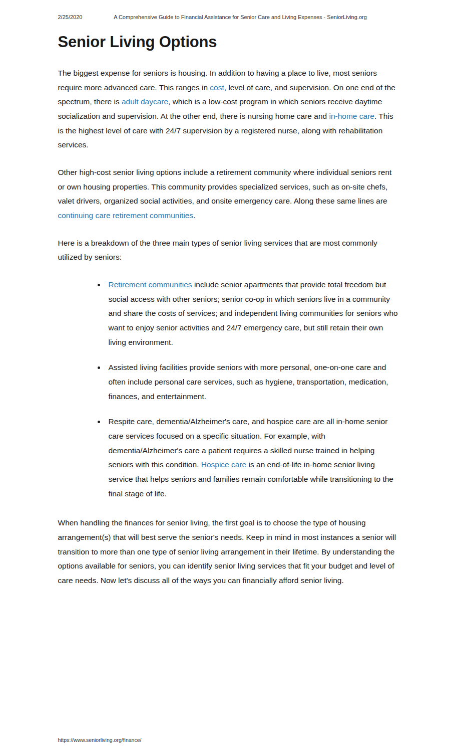2/25/2020 A Comprehensive Guide to Financial Assistance for Senior Care and Living Expenses - SeniorLiving.org
Senior Living Options
The biggest expense for seniors is housing. In addition to having a place to live, most seniors require more advanced care. This ranges in cost, level of care, and supervision. On one end of the spectrum, there is adult daycare, which is a low-cost program in which seniors receive daytime socialization and supervision. At the other end, there is nursing home care and in-home care. This is the highest level of care with 24/7 supervision by a registered nurse, along with rehabilitation services.
Other high-cost senior living options include a retirement community where individual seniors rent or own housing properties. This community provides specialized services, such as on-site chefs, valet drivers, organized social activities, and onsite emergency care. Along these same lines are continuing care retirement communities.
Here is a breakdown of the three main types of senior living services that are most commonly utilized by seniors:
Retirement communities include senior apartments that provide total freedom but social access with other seniors; senior co-op in which seniors live in a community and share the costs of services; and independent living communities for seniors who want to enjoy senior activities and 24/7 emergency care, but still retain their own living environment.
Assisted living facilities provide seniors with more personal, one-on-one care and often include personal care services, such as hygiene, transportation, medication, finances, and entertainment.
Respite care, dementia/Alzheimer's care, and hospice care are all in-home senior care services focused on a specific situation. For example, with dementia/Alzheimer's care a patient requires a skilled nurse trained in helping seniors with this condition. Hospice care is an end-of-life in-home senior living service that helps seniors and families remain comfortable while transitioning to the final stage of life.
When handling the finances for senior living, the first goal is to choose the type of housing arrangement(s) that will best serve the senior's needs. Keep in mind in most instances a senior will transition to more than one type of senior living arrangement in their lifetime. By understanding the options available for seniors, you can identify senior living services that fit your budget and level of care needs. Now let's discuss all of the ways you can financially afford senior living.
https://www.seniorliving.org/finance/